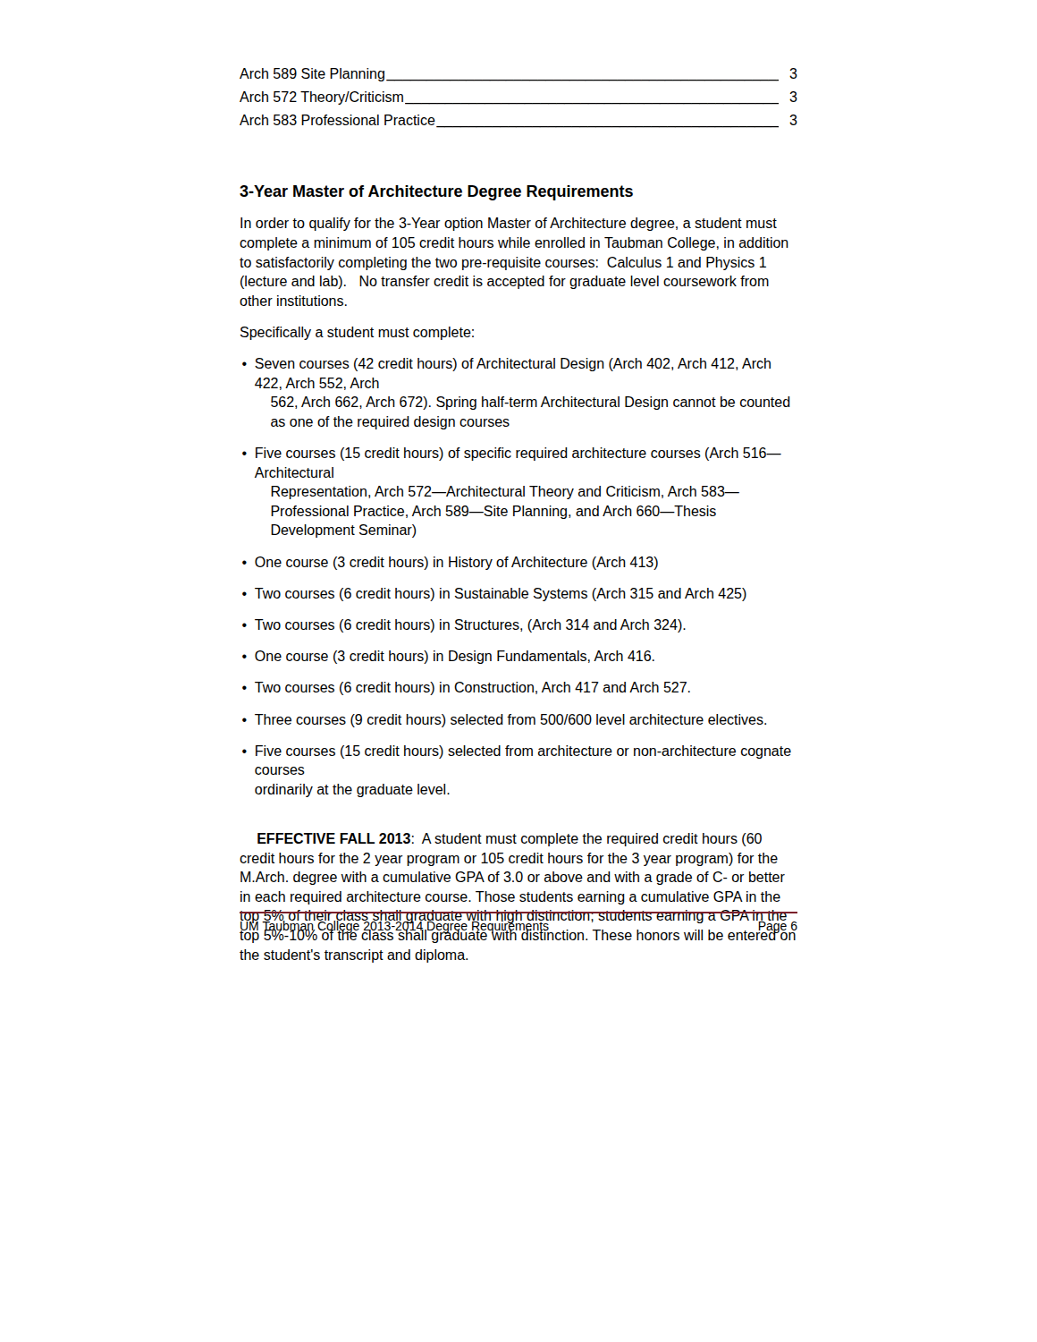Arch 589 Site Planning _______________________________________________________ 3
Arch 572 Theory/Criticism _____________________________________________________ 3
Arch 583 Professional Practice _________________________________________________ 3
3-Year Master of Architecture Degree Requirements
In order to qualify for the 3-Year option Master of Architecture degree, a student must complete a minimum of 105 credit hours while enrolled in Taubman College, in addition to satisfactorily completing the two pre-requisite courses: Calculus 1 and Physics 1 (lecture and lab). No transfer credit is accepted for graduate level coursework from other institutions.
Specifically a student must complete:
Seven courses (42 credit hours) of Architectural Design (Arch 402, Arch 412, Arch 422, Arch 552, Arch 562, Arch 662, Arch 672). Spring half-term Architectural Design cannot be counted as one of the required design courses
Five courses (15 credit hours) of specific required architecture courses (Arch 516—Architectural Representation, Arch 572—Architectural Theory and Criticism, Arch 583—Professional Practice, Arch 589—Site Planning, and Arch 660—Thesis Development Seminar)
One course (3 credit hours) in History of Architecture (Arch 413)
Two courses (6 credit hours) in Sustainable Systems (Arch 315 and Arch 425)
Two courses (6 credit hours) in Structures, (Arch 314 and Arch 324).
One course (3 credit hours) in Design Fundamentals, Arch 416.
Two courses (6 credit hours) in Construction, Arch 417 and Arch 527.
Three courses (9 credit hours) selected from 500/600 level architecture electives.
Five courses (15 credit hours) selected from architecture or non-architecture cognate courses ordinarily at the graduate level.
EFFECTIVE FALL 2013: A student must complete the required credit hours (60 credit hours for the 2 year program or 105 credit hours for the 3 year program) for the M.Arch. degree with a cumulative GPA of 3.0 or above and with a grade of C- or better in each required architecture course. Those students earning a cumulative GPA in the top 5% of their class shall graduate with high distinction; students earning a GPA in the top 5%-10% of the class shall graduate with distinction. These honors will be entered on the student's transcript and diploma.
UM Taubman College 2013-2014 Degree Requirements Page 6